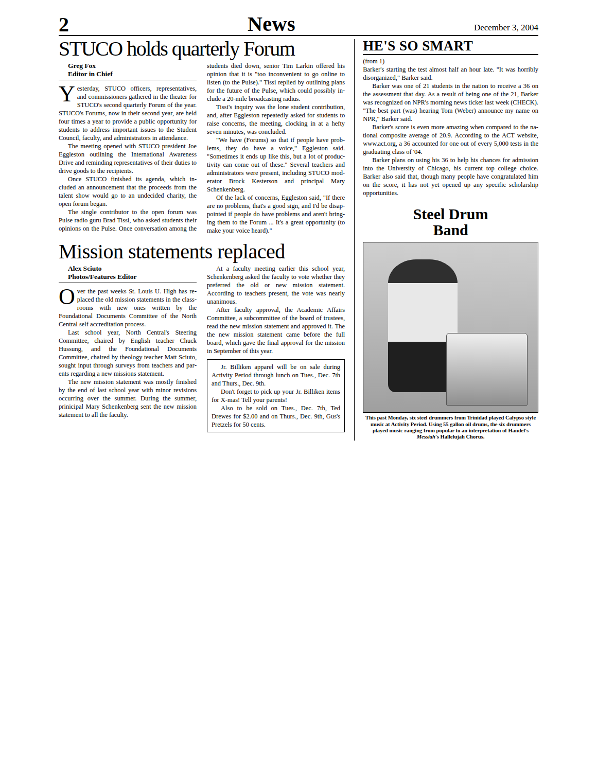2
News
December 3, 2004
STUCO holds quarterly Forum
Greg Fox
Editor in Chief
Yesterday, STUCO officers, representatives, and commissioners gathered in the theater for STUCO's second quarterly Forum of the year. STUCO's Forums, now in their second year, are held four times a year to provide a public opportunity for students to address important issues to the Student Council, faculty, and administrators in attendance.
The meeting opened with STUCO president Joe Eggleston outlining the International Awareness Drive and reminding representatives of their duties to drive goods to the recipients.
Once STUCO finished its agenda, which included an announcement that the proceeds from the talent show would go to an undecided charity, the open forum began.
The single contributor to the open forum was Pulse radio guru Brad Tissi, who asked students their opinions on the Pulse. Once conversation among the students died down, senior Tim Larkin offered his opinion that it is "too inconvenient to go online to listen (to the Pulse)." Tissi replied by outlining plans for the future of the Pulse, which could possibly include a 20-mile broadcasting radius.
Tissi's inquiry was the lone student contribution, and, after Eggleston repeatedly asked for students to raise concerns, the meeting, clocking in at a hefty seven minutes, was concluded.
"We have (Forums) so that if people have problems, they do have a voice," Eggleston said. "Sometimes it ends up like this, but a lot of productivity can come out of these." Several teachers and administrators were present, including STUCO moderator Brock Kesterson and principal Mary Schenkenberg.
Of the lack of concerns, Eggleston said, "If there are no problems, that's a good sign, and I'd be disappointed if people do have problems and aren't bringing them to the Forum ... It's a great opportunity (to make your voice heard)."
Mission statements replaced
Alex Sciuto
Photos/Features Editor
Over the past weeks St. Louis U. High has replaced the old mission statements in the classrooms with new ones written by the Foundational Documents Committee of the North Central self accreditation process.
Last school year, North Central's Steering Committee, chaired by English teacher Chuck Hussung, and the Foundational Documents Committee, chaired by theology teacher Matt Sciuto, sought input through surveys from teachers and parents regarding a new missions statement.
The new mission statement was mostly finished by the end of last school year with minor revisions occurring over the summer. During the summer, prinicipal Mary Schenkenberg sent the new mission statement to all the faculty.
At a faculty meeting earlier this school year, Schenkenberg asked the faculty to vote whether they preferred the old or new mission statement. According to teachers present, the vote was nearly unanimous.
After faculty approval, the Academic Affairs Committee, a subcommittee of the board of trustees, read the new mission statement and approved it. The the new mission statement came before the full board, which gave the final approval for the mission in September of this year.
Jr. Billiken apparel will be on sale during Activity Period through lunch on Tues., Dec. 7th and Thurs., Dec. 9th.
Don't forget to pick up your Jr. Billiken items for X-mas! Tell your parents!
Also to be sold on Tues., Dec. 7th, Ted Drewes for $2.00 and on Thurs., Dec. 9th, Gus's Pretzels for 50 cents.
HE'S SO SMART
(from 1)
Barker's starting the test almost half an hour late. "It was horribly disorganized," Barker said.
Barker was one of 21 students in the nation to receive a 36 on the assessment that day. As a result of being one of the 21, Barker was recognized on NPR's morning news ticker last week (CHECK). "The best part (was) hearing Tom (Weber) announce my name on NPR," Barker said.
Barker's score is even more amazing when compared to the national composite average of 20.9. According to the ACT website, www.act.org, a 36 accounted for one out of every 5,000 tests in the graduating class of '04.
Barker plans on using his 36 to help his chances for admission into the University of Chicago, his current top college choice. Barker also said that, though many people have congratulated him on the score, it has not yet opened up any specific scholarship opportunities.
Steel Drum
Band
This past Monday, six steel drummers from Trinidad played Calypso style music at Activity Period. Using 55 gallon oil drums, the six drummers played music ranging from popular to an interpretation of Handel's Messiah's Hallelujah Chorus.